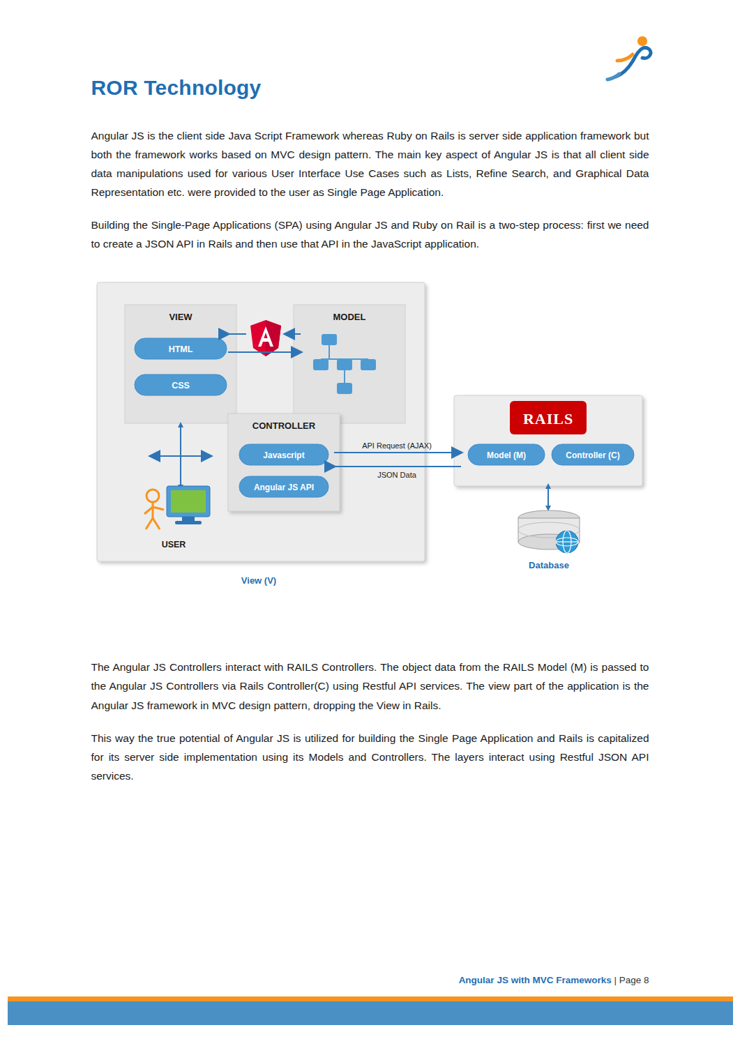ROR Technology
Angular JS is the client side Java Script Framework whereas Ruby on Rails is server side application framework but both the framework works based on MVC design pattern. The main key aspect of Angular JS is that all client side data manipulations used for various User Interface Use Cases such as Lists, Refine Search, and Graphical Data Representation etc. were provided to the user as Single Page Application.
Building the Single-Page Applications (SPA) using Angular JS and Ruby on Rail is a two-step process: first we need to create a JSON API in Rails and then use that API in the JavaScript application.
VIEW HTML CSS MODEL CONTROLLER Javascript Angular JS API USER View (V) RAILS Model (M) Controller (C) API Request (AJAX) JSON Data Database
The Angular JS Controllers interact with RAILS Controllers. The object data from the RAILS Model (M) is passed to the Angular JS Controllers via Rails Controller(C) using Restful API services. The view part of the application is the Angular JS framework in MVC design pattern, dropping the View in Rails.
This way the true potential of Angular JS is utilized for building the Single Page Application and Rails is capitalized for its server side implementation using its Models and Controllers. The layers interact using Restful JSON API services.
Angular JS with MVC Frameworks | Page 8